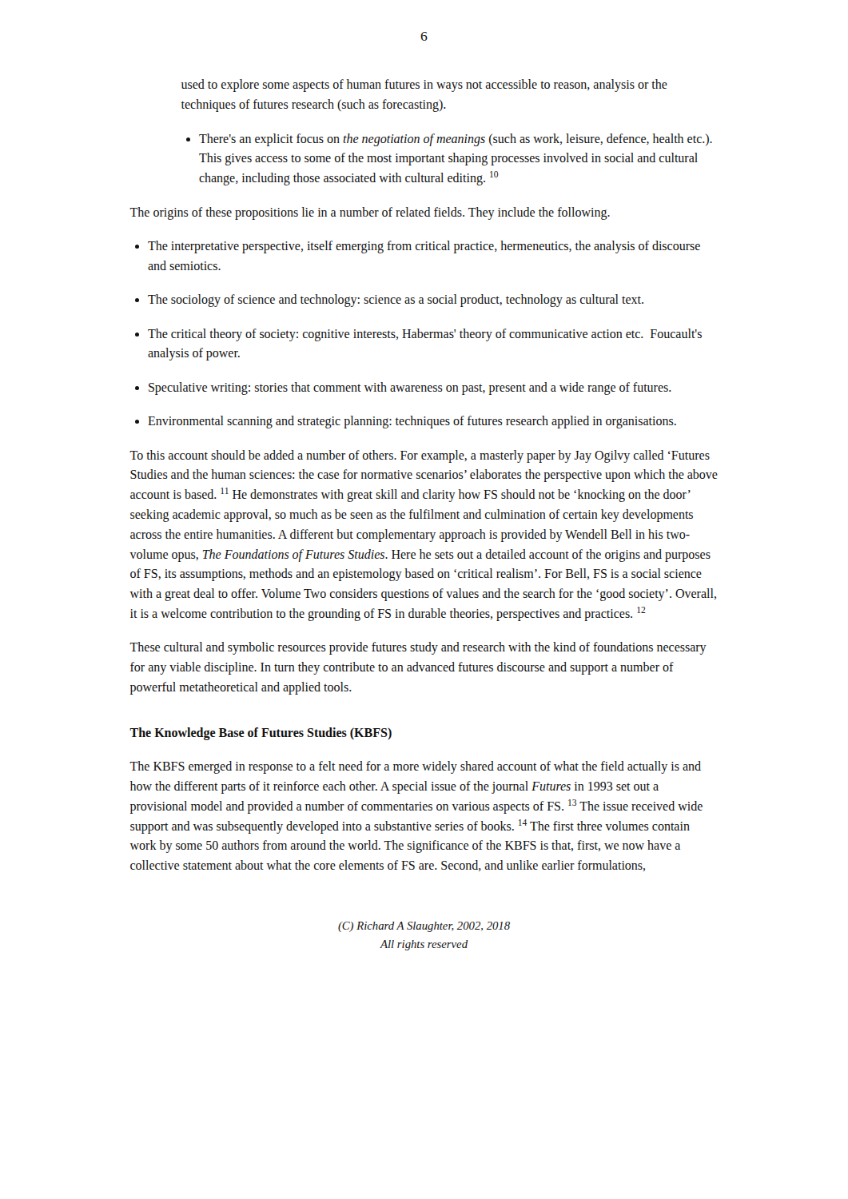6
used to explore some aspects of human futures in ways not accessible to reason, analysis or the techniques of futures research (such as forecasting).
There's an explicit focus on the negotiation of meanings (such as work, leisure, defence, health etc.). This gives access to some of the most important shaping processes involved in social and cultural change, including those associated with cultural editing. 10
The origins of these propositions lie in a number of related fields. They include the following.
The interpretative perspective, itself emerging from critical practice, hermeneutics, the analysis of discourse and semiotics.
The sociology of science and technology: science as a social product, technology as cultural text.
The critical theory of society: cognitive interests, Habermas' theory of communicative action etc. Foucault's analysis of power.
Speculative writing: stories that comment with awareness on past, present and a wide range of futures.
Environmental scanning and strategic planning: techniques of futures research applied in organisations.
To this account should be added a number of others. For example, a masterly paper by Jay Ogilvy called ‘Futures Studies and the human sciences: the case for normative scenarios’ elaborates the perspective upon which the above account is based. 11 He demonstrates with great skill and clarity how FS should not be ‘knocking on the door’ seeking academic approval, so much as be seen as the fulfilment and culmination of certain key developments across the entire humanities. A different but complementary approach is provided by Wendell Bell in his two-volume opus, The Foundations of Futures Studies. Here he sets out a detailed account of the origins and purposes of FS, its assumptions, methods and an epistemology based on ‘critical realism’. For Bell, FS is a social science with a great deal to offer. Volume Two considers questions of values and the search for the ‘good society’. Overall, it is a welcome contribution to the grounding of FS in durable theories, perspectives and practices. 12
These cultural and symbolic resources provide futures study and research with the kind of foundations necessary for any viable discipline. In turn they contribute to an advanced futures discourse and support a number of powerful metatheoretical and applied tools.
The Knowledge Base of Futures Studies (KBFS)
The KBFS emerged in response to a felt need for a more widely shared account of what the field actually is and how the different parts of it reinforce each other. A special issue of the journal Futures in 1993 set out a provisional model and provided a number of commentaries on various aspects of FS. 13 The issue received wide support and was subsequently developed into a substantive series of books. 14 The first three volumes contain work by some 50 authors from around the world. The significance of the KBFS is that, first, we now have a collective statement about what the core elements of FS are. Second, and unlike earlier formulations,
(C) Richard A Slaughter, 2002, 2018 All rights reserved